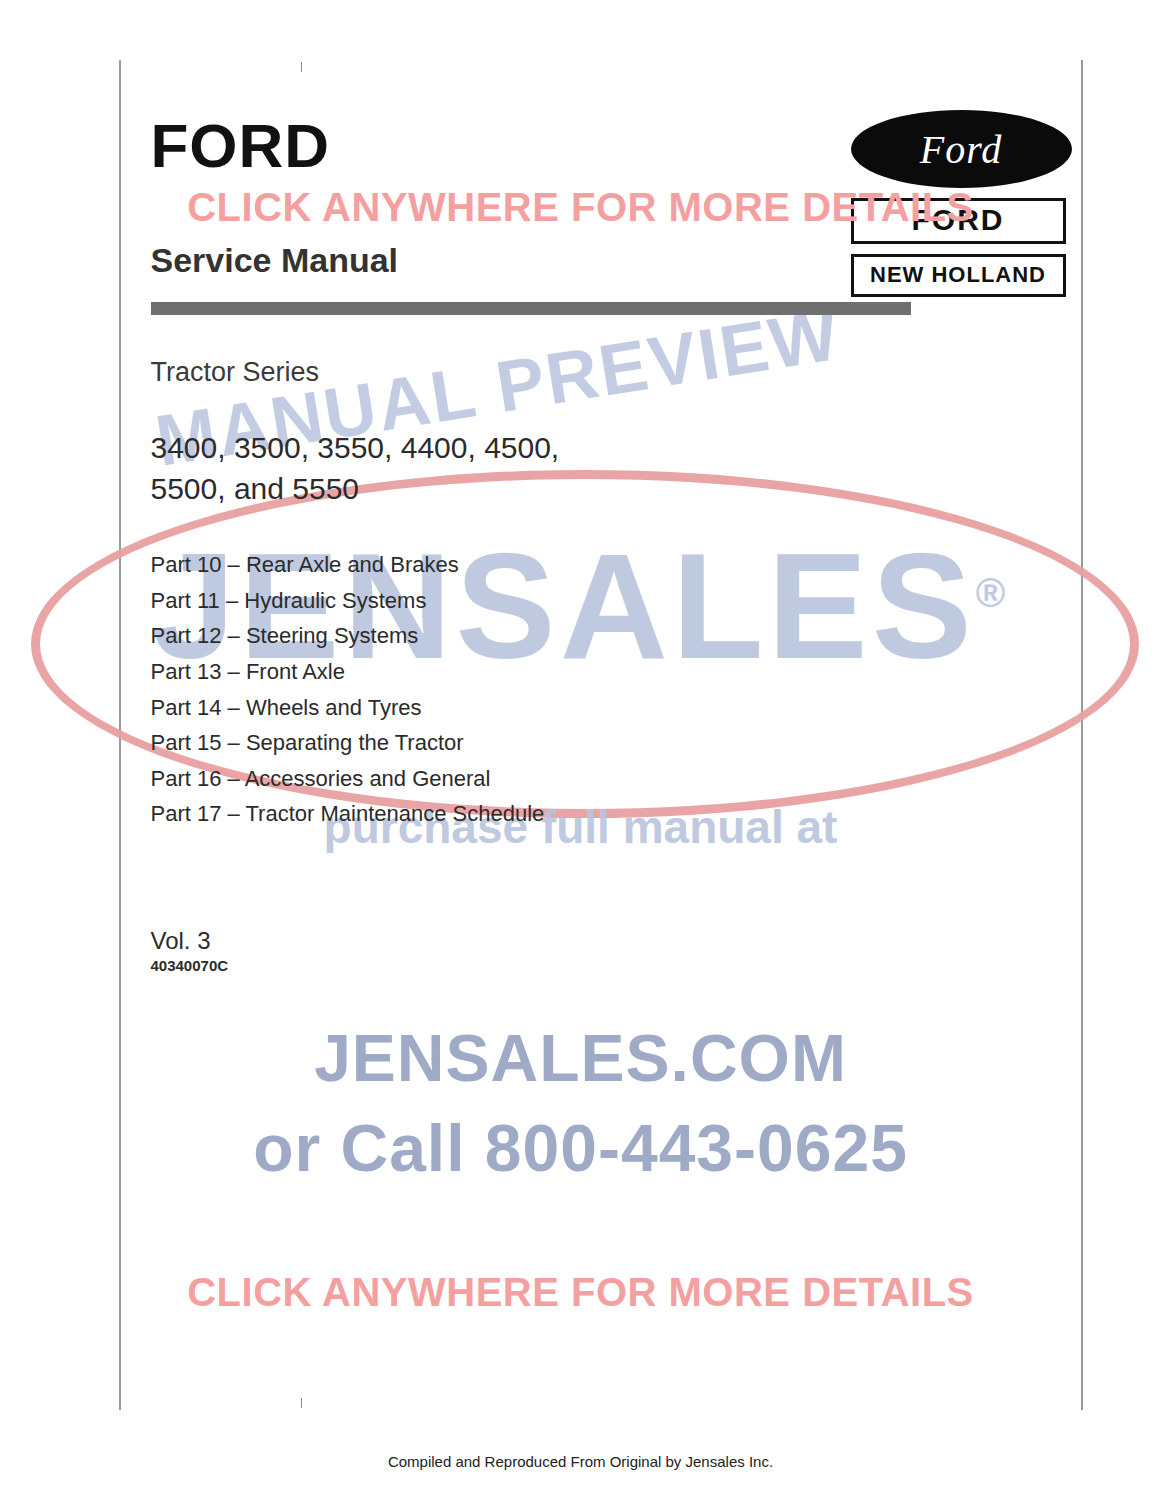CLICK ANYWHERE FOR MORE DETAILS
CLICK ANYWHERE FOR MORE DETAILS
MANUAL PREVIEW
JENSALES®
purchase full manual at
JENSALES.COM
or Call 800-443-0625
Ford
FORD
NEW HOLLAND
FORD
Service Manual
Tractor Series
3400, 3500, 3550, 4400, 4500,
5500, and 5550
Part 10 – Rear Axle and Brakes
Part 11 – Hydraulic Systems
Part 12 – Steering Systems
Part 13 – Front Axle
Part 14 – Wheels and Tyres
Part 15 – Separating the Tractor
Part 16 – Accessories and General
Part 17 – Tractor Maintenance Schedule
Vol. 3 40340070C
Compiled and Reproduced From Original by Jensales Inc.